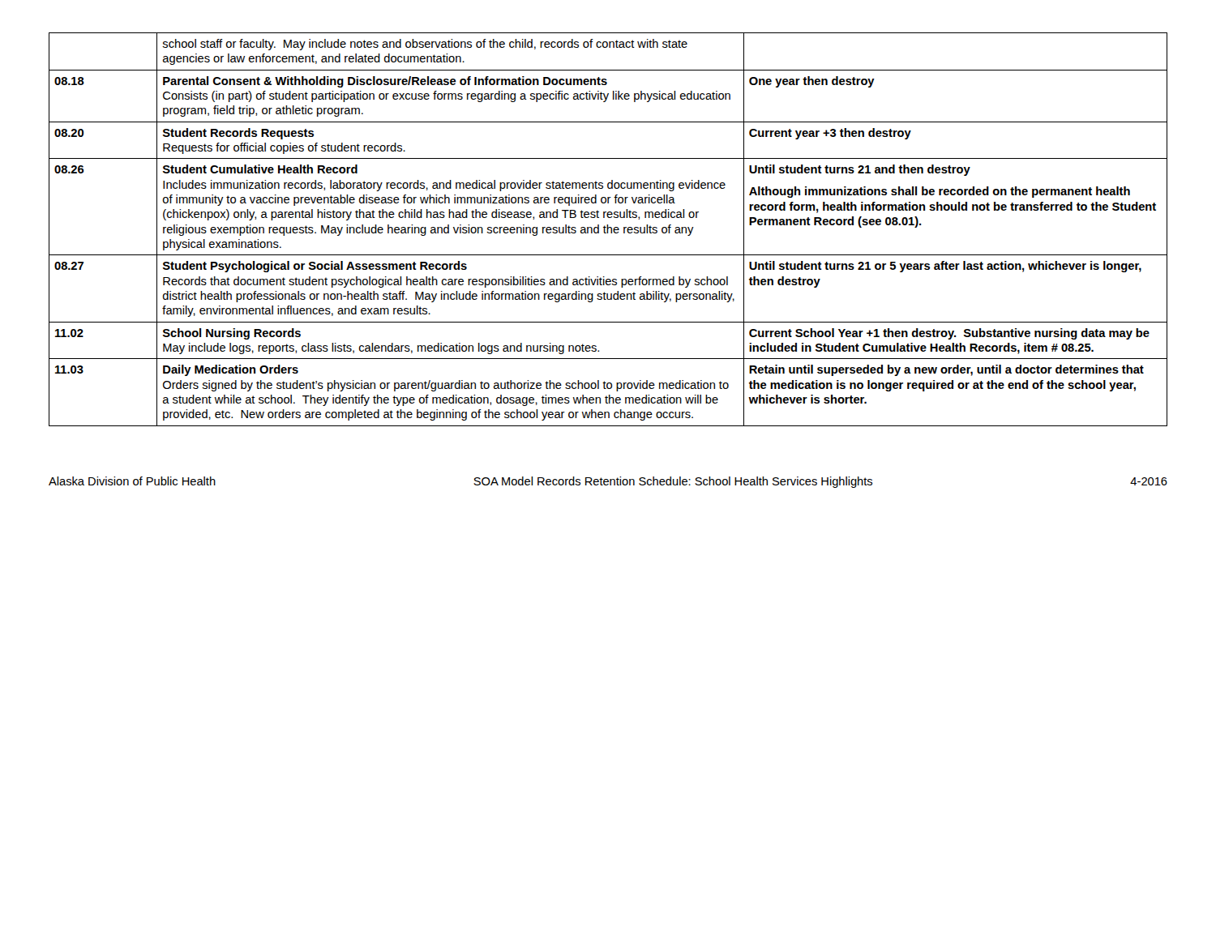| | school staff or faculty. May include notes and observations of the child, records of contact with state agencies or law enforcement, and related documentation. | |
| 08.18 | Parental Consent & Withholding Disclosure/Release of Information Documents Consists (in part) of student participation or excuse forms regarding a specific activity like physical education program, field trip, or athletic program. | One year then destroy |
| 08.20 | Student Records Requests Requests for official copies of student records. | Current year +3 then destroy |
| 08.26 | Student Cumulative Health Record Includes immunization records, laboratory records, and medical provider statements documenting evidence of immunity to a vaccine preventable disease for which immunizations are required or for varicella (chickenpox) only, a parental history that the child has had the disease, and TB test results, medical or religious exemption requests. May include hearing and vision screening results and the results of any physical examinations. | Until student turns 21 and then destroy Although immunizations shall be recorded on the permanent health record form, health information should not be transferred to the Student Permanent Record (see 08.01). |
| 08.27 | Student Psychological or Social Assessment Records Records that document student psychological health care responsibilities and activities performed by school district health professionals or non-health staff. May include information regarding student ability, personality, family, environmental influences, and exam results. | Until student turns 21 or 5 years after last action, whichever is longer, then destroy |
| 11.02 | School Nursing Records May include logs, reports, class lists, calendars, medication logs and nursing notes. | Current School Year +1 then destroy. Substantive nursing data may be included in Student Cumulative Health Records, item # 08.25. |
| 11.03 | Daily Medication Orders Orders signed by the student’s physician or parent/guardian to authorize the school to provide medication to a student while at school. They identify the type of medication, dosage, times when the medication will be provided, etc. New orders are completed at the beginning of the school year or when change occurs. | Retain until superseded by a new order, until a doctor determines that the medication is no longer required or at the end of the school year, whichever is shorter. |
Alaska Division of Public Health SOA Model Records Retention Schedule: School Health Services Highlights 4-2016